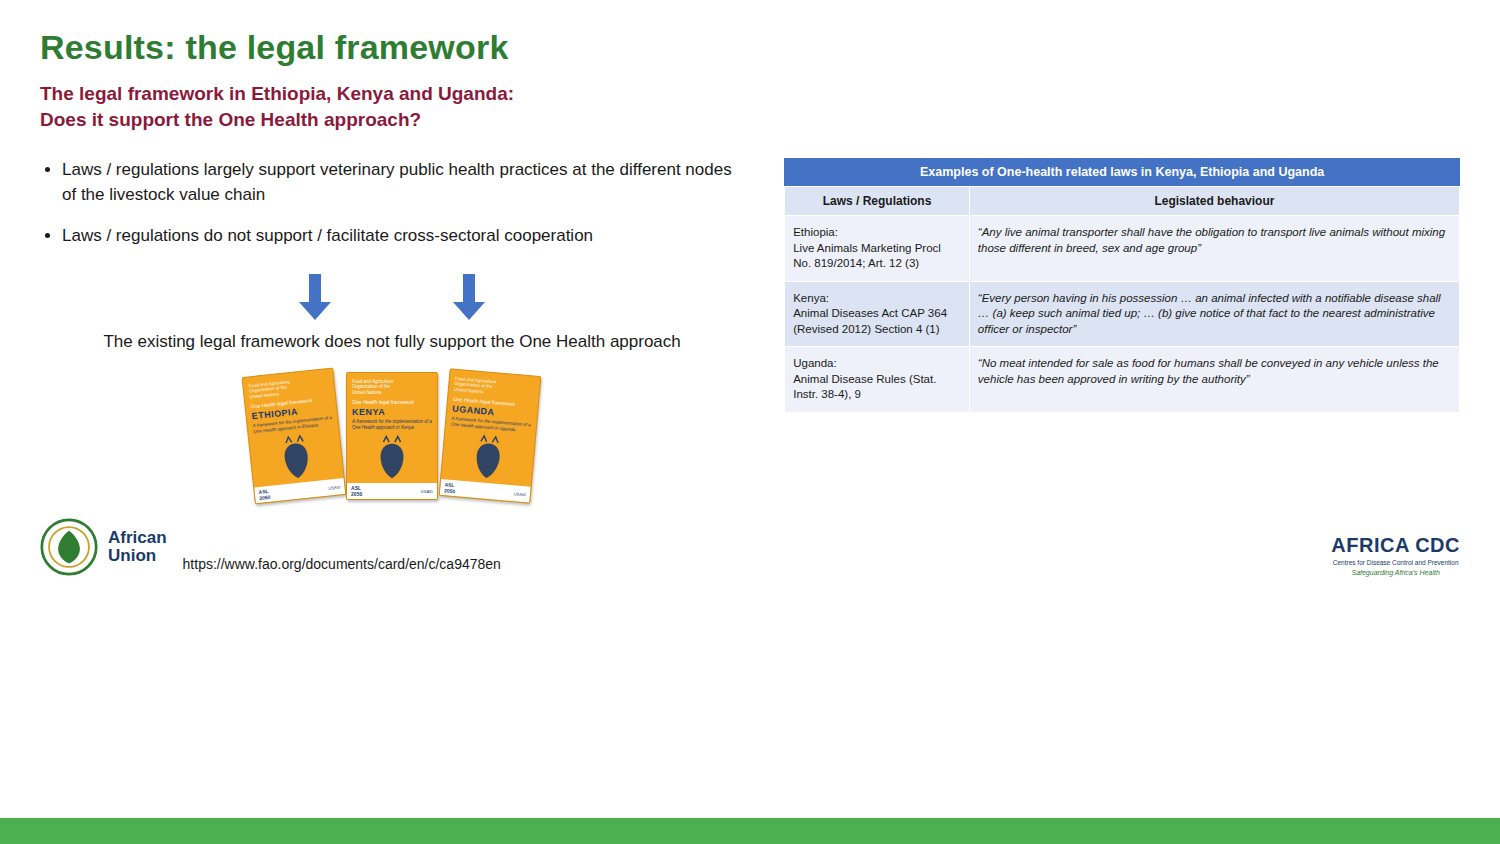Results: the legal framework
The legal framework in Ethiopia, Kenya and Uganda:
Does it support the One Health approach?
Laws / regulations largely support veterinary public health practices at the different nodes of the livestock value chain
Laws / regulations do not support / facilitate cross-sectoral cooperation
The existing legal framework does not fully support the One Health approach
Food and Agriculture
Organization of the
United Nations
One Health legal framework
ETHIOPIA
A framework for the implementation of a One Health approach in Ethiopia
ASL
2050 USAID
Food and Agriculture
Organization of the
United Nations
One Health legal framework
KENYA
A framework for the implementation of a One Health approach in Kenya
ASL
2050 USAID
Food and Agriculture
Organization of the
United Nations
One Health legal framework
UGANDA
A framework for the implementation of a One Health approach in Uganda
ASL
2050 USAID
Examples of One-health related laws in Kenya, Ethiopia and Uganda
| Laws / Regulations | Legislated behaviour |
| --- | --- |
| Ethiopia: Live Animals Marketing Procl No. 819/2014; Art. 12 (3) | “Any live animal transporter shall have the obligation to transport live animals without mixing those different in breed, sex and age group” |
| Kenya: Animal Diseases Act CAP 364 (Revised 2012) Section 4 (1) | “Every person having in his possession … an animal infected with a notifiable disease shall … (a) keep such animal tied up; … (b) give notice of that fact to the nearest administrative officer or inspector” |
| Uganda: Animal Disease Rules (Stat. Instr. 38-4), 9 | “No meat intended for sale as food for humans shall be conveyed in any vehicle unless the vehicle has been approved in writing by the authority” |
African
Union
https://www.fao.org/documents/card/en/c/ca9478en
AFRICA CDC
Centres for Disease Control and Prevention
Safeguarding Africa’s Health